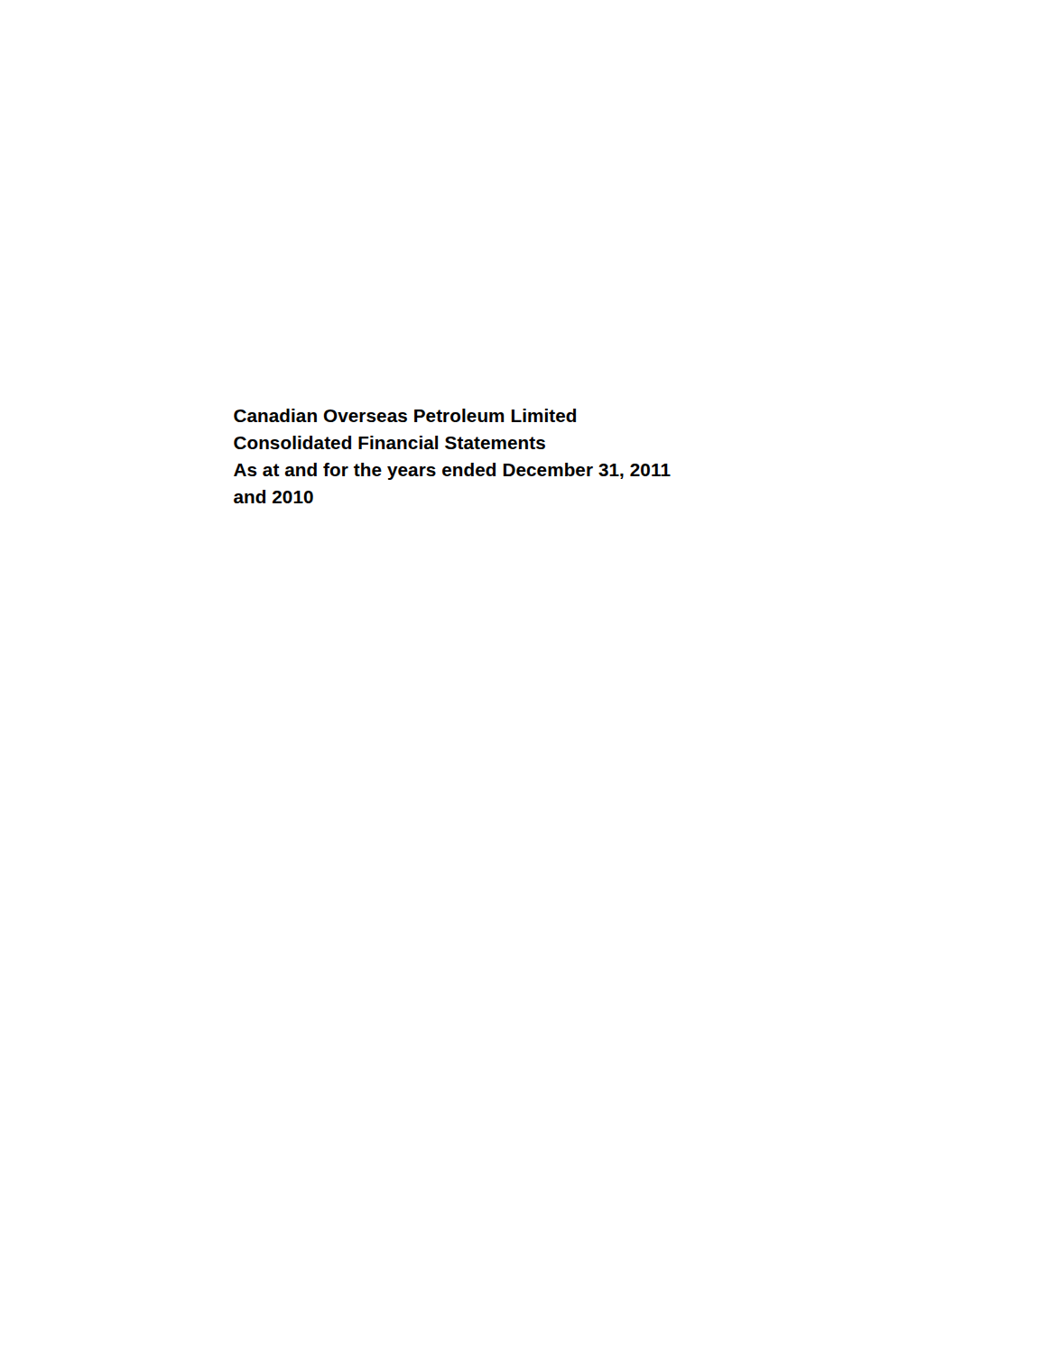Canadian Overseas Petroleum Limited
Consolidated Financial Statements
As at and for the years ended December 31, 2011
and 2010